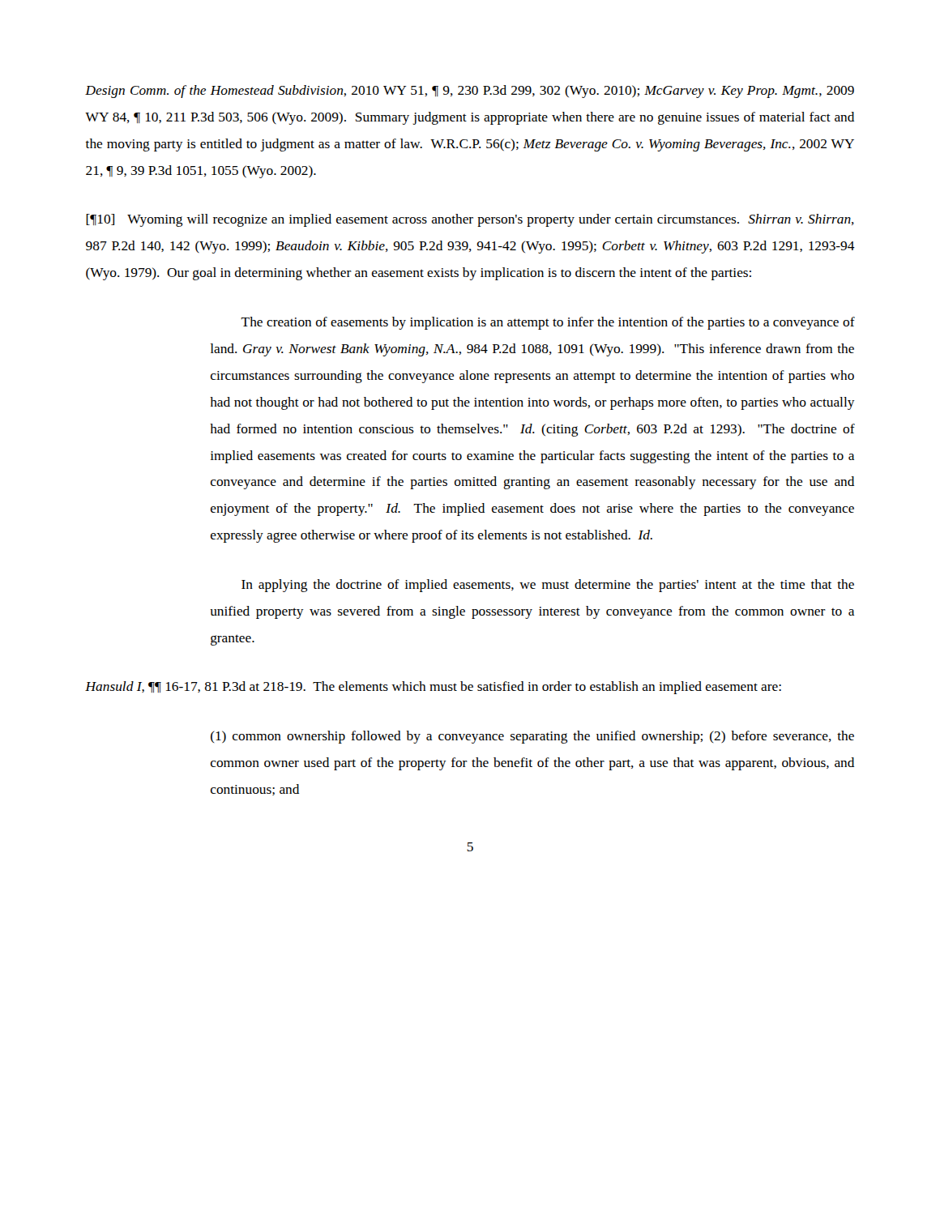Design Comm. of the Homestead Subdivision, 2010 WY 51, ¶ 9, 230 P.3d 299, 302 (Wyo. 2010); McGarvey v. Key Prop. Mgmt., 2009 WY 84, ¶ 10, 211 P.3d 503, 506 (Wyo. 2009). Summary judgment is appropriate when there are no genuine issues of material fact and the moving party is entitled to judgment as a matter of law. W.R.C.P. 56(c); Metz Beverage Co. v. Wyoming Beverages, Inc., 2002 WY 21, ¶ 9, 39 P.3d 1051, 1055 (Wyo. 2002).
[¶10] Wyoming will recognize an implied easement across another person's property under certain circumstances. Shirran v. Shirran, 987 P.2d 140, 142 (Wyo. 1999); Beaudoin v. Kibbie, 905 P.2d 939, 941-42 (Wyo. 1995); Corbett v. Whitney, 603 P.2d 1291, 1293-94 (Wyo. 1979). Our goal in determining whether an easement exists by implication is to discern the intent of the parties:
The creation of easements by implication is an attempt to infer the intention of the parties to a conveyance of land. Gray v. Norwest Bank Wyoming, N.A., 984 P.2d 1088, 1091 (Wyo. 1999). "This inference drawn from the circumstances surrounding the conveyance alone represents an attempt to determine the intention of parties who had not thought or had not bothered to put the intention into words, or perhaps more often, to parties who actually had formed no intention conscious to themselves." Id. (citing Corbett, 603 P.2d at 1293). "The doctrine of implied easements was created for courts to examine the particular facts suggesting the intent of the parties to a conveyance and determine if the parties omitted granting an easement reasonably necessary for the use and enjoyment of the property." Id. The implied easement does not arise where the parties to the conveyance expressly agree otherwise or where proof of its elements is not established. Id.
In applying the doctrine of implied easements, we must determine the parties' intent at the time that the unified property was severed from a single possessory interest by conveyance from the common owner to a grantee.
Hansuld I, ¶¶ 16-17, 81 P.3d at 218-19. The elements which must be satisfied in order to establish an implied easement are:
(1) common ownership followed by a conveyance separating the unified ownership; (2) before severance, the common owner used part of the property for the benefit of the other part, a use that was apparent, obvious, and continuous; and
5